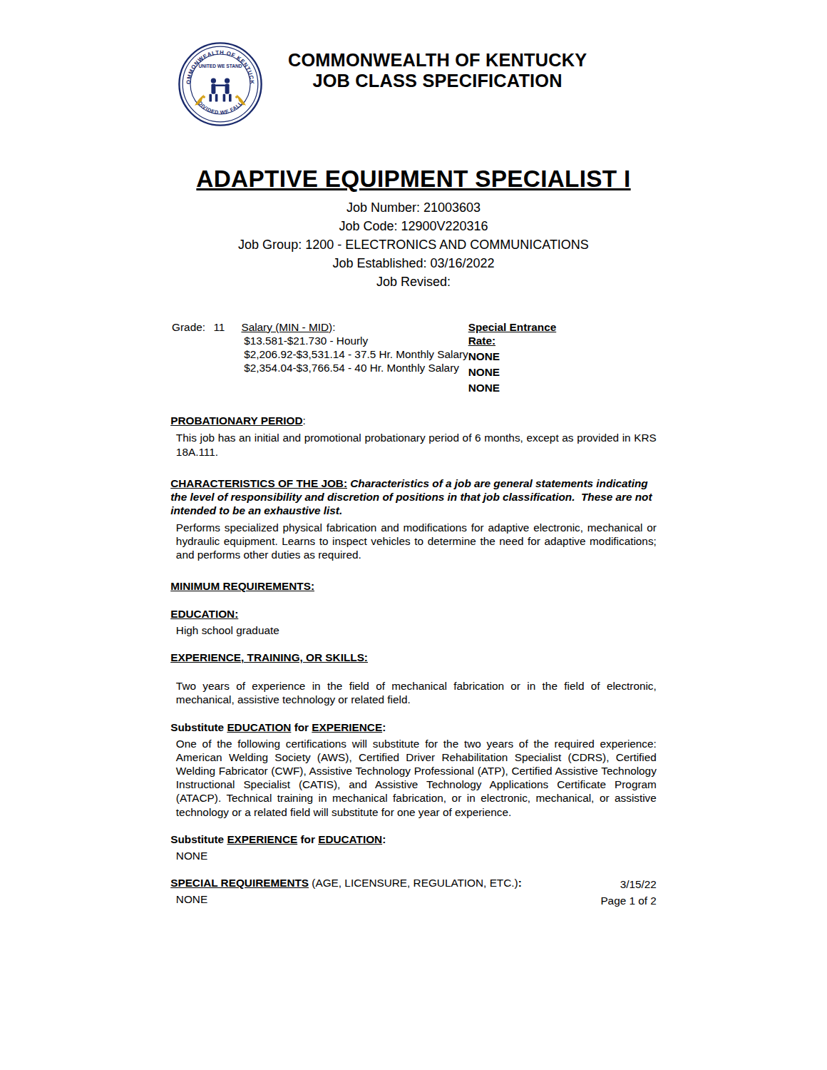COMMONWEALTH OF KENTUCKY DIVIDED WE FALL UNITED WE STAND
COMMONWEALTH OF KENTUCKY
JOB CLASS SPECIFICATION
ADAPTIVE EQUIPMENT SPECIALIST I
Job Number: 21003603
Job Code: 12900V220316
Job Group: 1200 - ELECTRONICS AND COMMUNICATIONS
Job Established: 03/16/2022
Job Revised:
Grade: 11
Salary (MIN - MID):
$13.581-$21.730 - Hourly
$2,206.92-$3,531.14 - 37.5 Hr. Monthly Salary
$2,354.04-$3,766.54 - 40 Hr. Monthly Salary
Special Entrance Rate: NONE NONE NONE
PROBATIONARY PERIOD
:
This job has an initial and promotional probationary period of 6 months, except as provided in KRS 18A.111.
CHARACTERISTICS OF THE JOB:
Characteristics of a job are general statements indicating the level of responsibility and discretion of positions in that job classification. These are not intended to be an exhaustive list.
Performs specialized physical fabrication and modifications for adaptive electronic, mechanical or hydraulic equipment. Learns to inspect vehicles to determine the need for adaptive modifications; and performs other duties as required.
MINIMUM REQUIREMENTS:
EDUCATION:
High school graduate
EXPERIENCE, TRAINING, OR SKILLS:
Two years of experience in the field of mechanical fabrication or in the field of electronic, mechanical, assistive technology or related field.
Substitute EDUCATION for EXPERIENCE:
One of the following certifications will substitute for the two years of the required experience: American Welding Society (AWS), Certified Driver Rehabilitation Specialist (CDRS), Certified Welding Fabricator (CWF), Assistive Technology Professional (ATP), Certified Assistive Technology Instructional Specialist (CATIS), and Assistive Technology Applications Certificate Program (ATACP). Technical training in mechanical fabrication, or in electronic, mechanical, or assistive technology or a related field will substitute for one year of experience.
Substitute EXPERIENCE for EDUCATION:
NONE
SPECIAL REQUIREMENTS (AGE, LICENSURE, REGULATION, ETC.):
NONE
3/15/22
Page 1 of 2